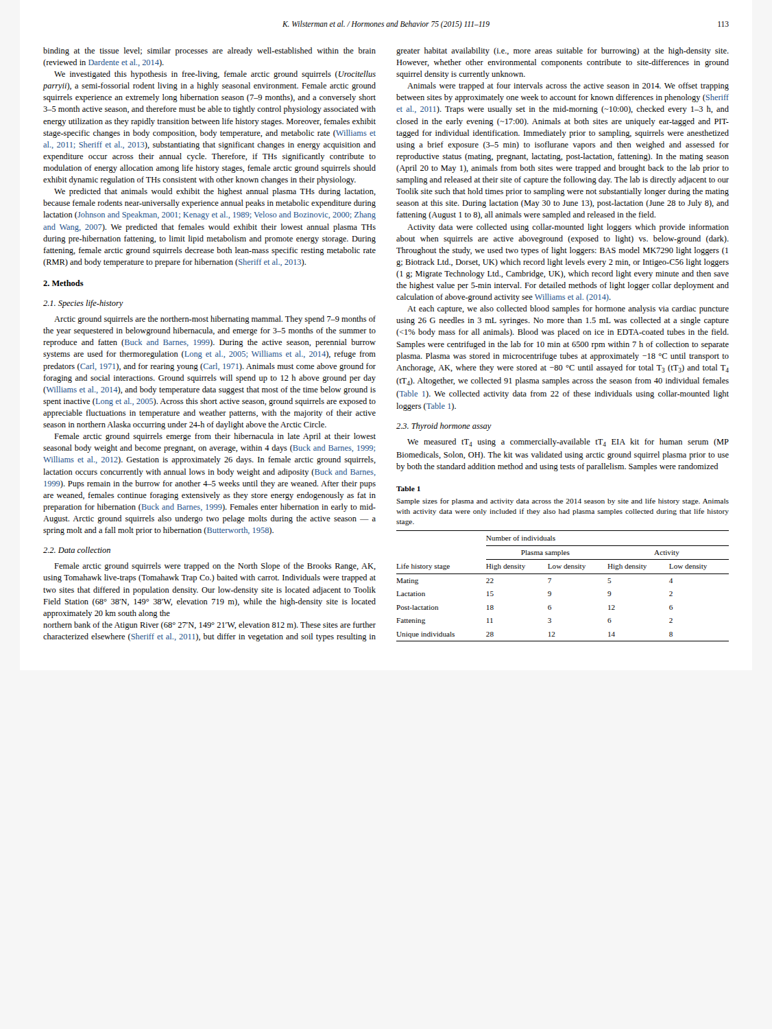K. Wilsterman et al. / Hormones and Behavior 75 (2015) 111–119 113
binding at the tissue level; similar processes are already well-established within the brain (reviewed in Dardente et al., 2014).
We investigated this hypothesis in free-living, female arctic ground squirrels (Urocitellus parryii), a semi-fossorial rodent living in a highly seasonal environment. Female arctic ground squirrels experience an extremely long hibernation season (7–9 months), and a conversely short 3–5 month active season, and therefore must be able to tightly control physiology associated with energy utilization as they rapidly transition between life history stages. Moreover, females exhibit stage-specific changes in body composition, body temperature, and metabolic rate (Williams et al., 2011; Sheriff et al., 2013), substantiating that significant changes in energy acquisition and expenditure occur across their annual cycle. Therefore, if THs significantly contribute to modulation of energy allocation among life history stages, female arctic ground squirrels should exhibit dynamic regulation of THs consistent with other known changes in their physiology.
We predicted that animals would exhibit the highest annual plasma THs during lactation, because female rodents near-universally experience annual peaks in metabolic expenditure during lactation (Johnson and Speakman, 2001; Kenagy et al., 1989; Veloso and Bozinovic, 2000; Zhang and Wang, 2007). We predicted that females would exhibit their lowest annual plasma THs during pre-hibernation fattening, to limit lipid metabolism and promote energy storage. During fattening, female arctic ground squirrels decrease both lean-mass specific resting metabolic rate (RMR) and body temperature to prepare for hibernation (Sheriff et al., 2013).
2. Methods
2.1. Species life-history
Arctic ground squirrels are the northern-most hibernating mammal. They spend 7–9 months of the year sequestered in belowground hibernacula, and emerge for 3–5 months of the summer to reproduce and fatten (Buck and Barnes, 1999). During the active season, perennial burrow systems are used for thermoregulation (Long et al., 2005; Williams et al., 2014), refuge from predators (Carl, 1971), and for rearing young (Carl, 1971). Animals must come above ground for foraging and social interactions. Ground squirrels will spend up to 12 h above ground per day (Williams et al., 2014), and body temperature data suggest that most of the time below ground is spent inactive (Long et al., 2005). Across this short active season, ground squirrels are exposed to appreciable fluctuations in temperature and weather patterns, with the majority of their active season in northern Alaska occurring under 24-h of daylight above the Arctic Circle.
Female arctic ground squirrels emerge from their hibernacula in late April at their lowest seasonal body weight and become pregnant, on average, within 4 days (Buck and Barnes, 1999; Williams et al., 2012). Gestation is approximately 26 days. In female arctic ground squirrels, lactation occurs concurrently with annual lows in body weight and adiposity (Buck and Barnes, 1999). Pups remain in the burrow for another 4–5 weeks until they are weaned. After their pups are weaned, females continue foraging extensively as they store energy endogenously as fat in preparation for hibernation (Buck and Barnes, 1999). Females enter hibernation in early to mid-August. Arctic ground squirrels also undergo two pelage molts during the active season — a spring molt and a fall molt prior to hibernation (Butterworth, 1958).
2.2. Data collection
Female arctic ground squirrels were trapped on the North Slope of the Brooks Range, AK, using Tomahawk live-traps (Tomahawk Trap Co.) baited with carrot. Individuals were trapped at two sites that differed in population density. Our low-density site is located adjacent to Toolik Field Station (68° 38′N, 149° 38′W, elevation 719 m), while the high-density site is located approximately 20 km south along the
northern bank of the Atigun River (68° 27′N, 149° 21′W, elevation 812 m). These sites are further characterized elsewhere (Sheriff et al., 2011), but differ in vegetation and soil types resulting in greater habitat availability (i.e., more areas suitable for burrowing) at the high-density site. However, whether other environmental components contribute to site-differences in ground squirrel density is currently unknown.
Animals were trapped at four intervals across the active season in 2014. We offset trapping between sites by approximately one week to account for known differences in phenology (Sheriff et al., 2011). Traps were usually set in the mid-morning (~10:00), checked every 1–3 h, and closed in the early evening (~17:00). Animals at both sites are uniquely ear-tagged and PIT-tagged for individual identification. Immediately prior to sampling, squirrels were anesthetized using a brief exposure (3–5 min) to isoflurane vapors and then weighed and assessed for reproductive status (mating, pregnant, lactating, post-lactation, fattening). In the mating season (April 20 to May 1), animals from both sites were trapped and brought back to the lab prior to sampling and released at their site of capture the following day. The lab is directly adjacent to our Toolik site such that hold times prior to sampling were not substantially longer during the mating season at this site. During lactation (May 30 to June 13), post-lactation (June 28 to July 8), and fattening (August 1 to 8), all animals were sampled and released in the field.
Activity data were collected using collar-mounted light loggers which provide information about when squirrels are active aboveground (exposed to light) vs. below-ground (dark). Throughout the study, we used two types of light loggers: BAS model MK7290 light loggers (1 g; Biotrack Ltd., Dorset, UK) which record light levels every 2 min, or Intigeo-C56 light loggers (1 g; Migrate Technology Ltd., Cambridge, UK), which record light every minute and then save the highest value per 5-min interval. For detailed methods of light logger collar deployment and calculation of above-ground activity see Williams et al. (2014).
At each capture, we also collected blood samples for hormone analysis via cardiac puncture using 26 G needles in 3 mL syringes. No more than 1.5 mL was collected at a single capture (<1% body mass for all animals). Blood was placed on ice in EDTA-coated tubes in the field. Samples were centrifuged in the lab for 10 min at 6500 rpm within 7 h of collection to separate plasma. Plasma was stored in microcentrifuge tubes at approximately −18 °C until transport to Anchorage, AK, where they were stored at −80 °C until assayed for total T3 (tT3) and total T4 (tT4). Altogether, we collected 91 plasma samples across the season from 40 individual females (Table 1). We collected activity data from 22 of these individuals using collar-mounted light loggers (Table 1).
2.3. Thyroid hormone assay
We measured tT4 using a commercially-available tT4 EIA kit for human serum (MP Biomedicals, Solon, OH). The kit was validated using arctic ground squirrel plasma prior to use by both the standard addition method and using tests of parallelism. Samples were randomized
Table 1
Sample sizes for plasma and activity data across the 2014 season by site and life history stage. Animals with activity data were only included if they also had plasma samples collected during that life history stage.
| | Number of individuals |
| --- | --- |
| | Plasma samples | Activity |
| Life history stage | High density | Low density | High density | Low density |
| Mating | 22 | 7 | 5 | 4 |
| Lactation | 15 | 9 | 9 | 2 |
| Post-lactation | 18 | 6 | 12 | 6 |
| Fattening | 11 | 3 | 6 | 2 |
| Unique individuals | 28 | 12 | 14 | 8 |